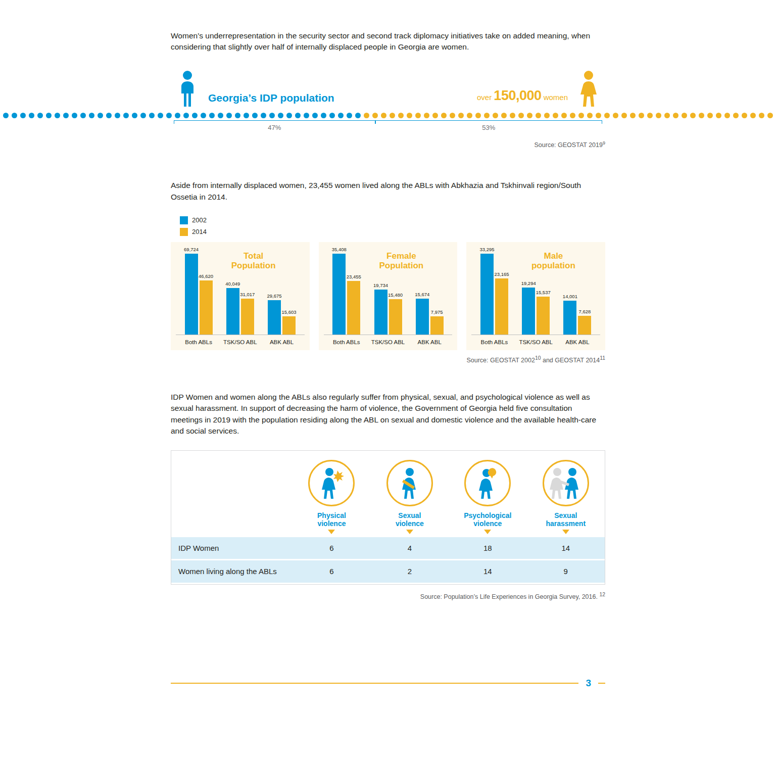Women’s underrepresentation in the security sector and second track diplomacy initiatives take on added meaning, when considering that slightly over half of internally displaced people in Georgia are women.
Georgia’s IDP population
over 150,000 women
47%
53%
Source: GEOSTAT 20199
Aside from internally displaced women, 23,455 women lived along the ABLs with Abkhazia and Tskhinvali region/South Ossetia in 2014.
2002
2014
Total
Population
69,724
46,620
40,049
31,017
29,675
15,603
Both ABLs TSK/SO ABL ABK ABL
Female
Population
35,408
23,455
19,734
15,480
15,674
7,975
Both ABLs TSK/SO ABL ABK ABL
Male
population
33,295
23,165
19,294
15,537
14,001
7,628
Both ABLs TSK/SO ABL ABK ABL
Source: GEOSTAT 200210 and GEOSTAT 201411
IDP Women and women along the ABLs also regularly suffer from physical, sexual, and psychological violence as well as sexual harassment. In support of decreasing the harm of violence, the Government of Georgia held five consultation meetings in 2019 with the population residing along the ABL on sexual and domestic violence and the available health-care and social services.
| | Physical violence | Sexual violence | Psychological violence | Sexual harassment |
| --- | --- | --- | --- | --- |
| IDP Women | 6 | 4 | 18 | 14 |
| Women living along the ABLs | 6 | 2 | 14 | 9 |
Source: Population’s Life Experiences in Georgia Survey, 2016. 12
3